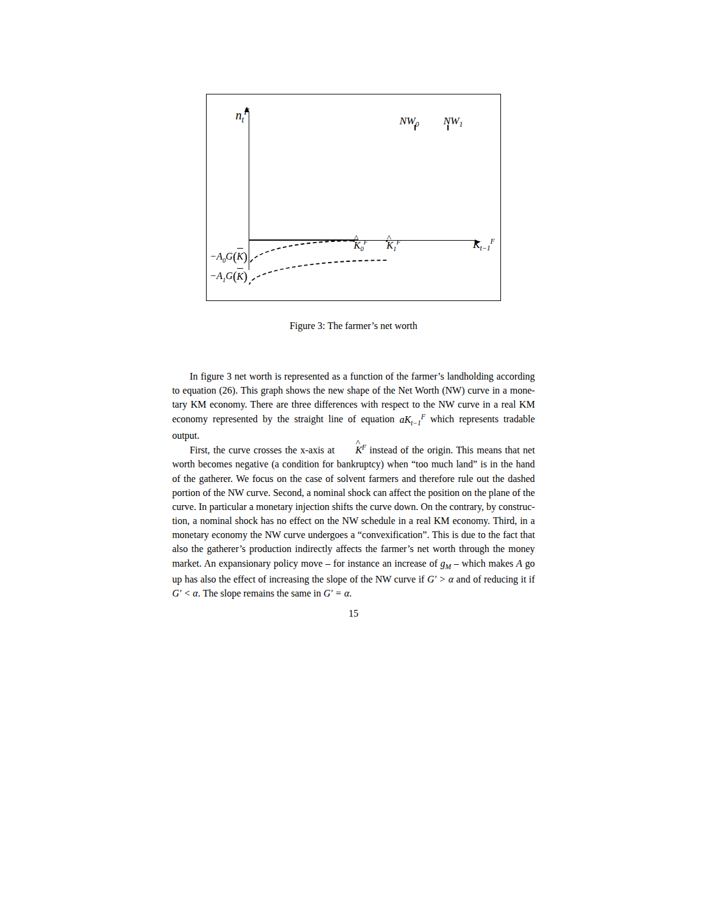ntF
Kt−1F
NW0
NW1
K0F
K1F
−A0G(K)
−A1G(K)
Figure 3: The farmer’s net worth
In figure 3 net worth is represented as a function of the farmer’s landholding according to equation (26). This graph shows the new shape of the Net Worth (NW) curve in a monetary KM economy. There are three differences with respect to the NW curve in a real KM economy represented by the straight line of equation aKt−1F which represents tradable output.
First, the curve crosses the x-axis at KF instead of the origin. This means that net worth becomes negative (a condition for bankruptcy) when “too much land” is in the hand of the gatherer. We focus on the case of solvent farmers and therefore rule out the dashed portion of the NW curve. Second, a nominal shock can affect the position on the plane of the curve. In particular a monetary injection shifts the curve down. On the contrary, by construction, a nominal shock has no effect on the NW schedule in a real KM economy. Third, in a monetary economy the NW curve undergoes a “convexification”. This is due to the fact that also the gatherer’s production indirectly affects the farmer’s net worth through the money market. An expansionary policy move – for instance an increase of gM – which makes A go up has also the effect of increasing the slope of the NW curve if G′ > α and of reducing it if G′ < α. The slope remains the same in G′ = α.
15